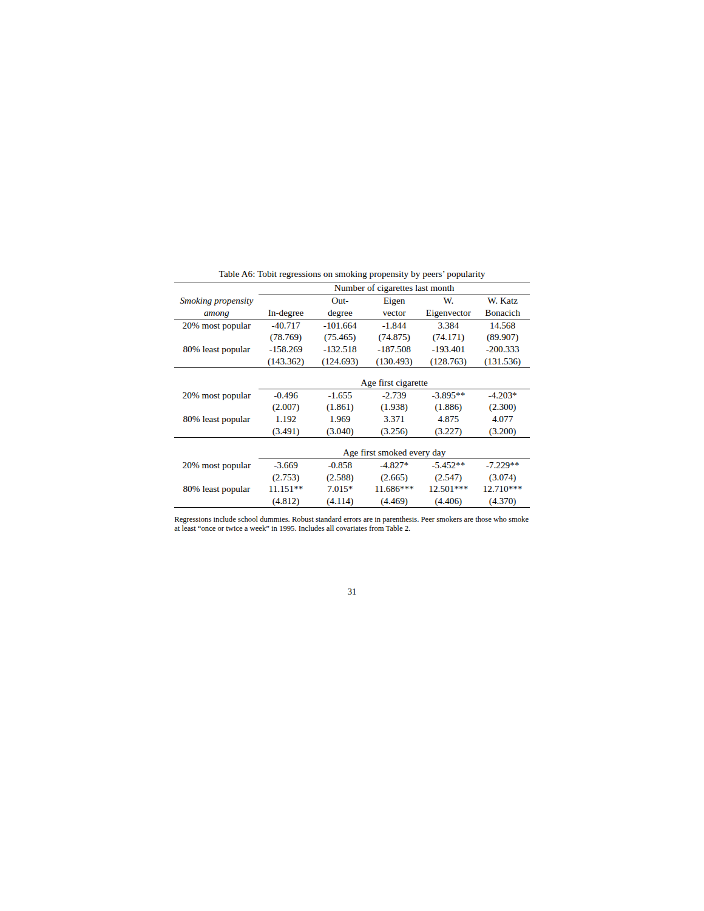Table A6: Tobit regressions on smoking propensity by peers’ popularity
| | Number of cigarettes last month |
| Smoking propensity | | Out- | Eigen | W. | W. Katz |
| among | In-degree | degree | vector | Eigenvector | Bonacich |
| 20% most popular | -40.717 | -101.664 | -1.844 | 3.384 | 14.568 |
| | (78.769) | (75.465) | (74.875) | (74.171) | (89.907) |
| 80% least popular | -158.269 | -132.518 | -187.508 | -193.401 | -200.333 |
| | (143.362) | (124.693) | (130.493) | (128.763) | (131.536) |
| | Age first cigarette |
| 20% most popular | -0.496 | -1.655 | -2.739 | -3.895** | -4.203* |
| | (2.007) | (1.861) | (1.938) | (1.886) | (2.300) |
| 80% least popular | 1.192 | 1.969 | 3.371 | 4.875 | 4.077 |
| | (3.491) | (3.040) | (3.256) | (3.227) | (3.200) |
| | Age first smoked every day |
| 20% most popular | -3.669 | -0.858 | -4.827* | -5.452** | -7.229** |
| | (2.753) | (2.588) | (2.665) | (2.547) | (3.074) |
| 80% least popular | 11.151** | 7.015* | 11.686*** | 12.501*** | 12.710*** |
| | (4.812) | (4.114) | (4.469) | (4.406) | (4.370) |
Regressions include school dummies. Robust standard errors are in parenthesis. Peer smokers are those who smoke at least “once or twice a week” in 1995. Includes all covariates from Table 2.
31